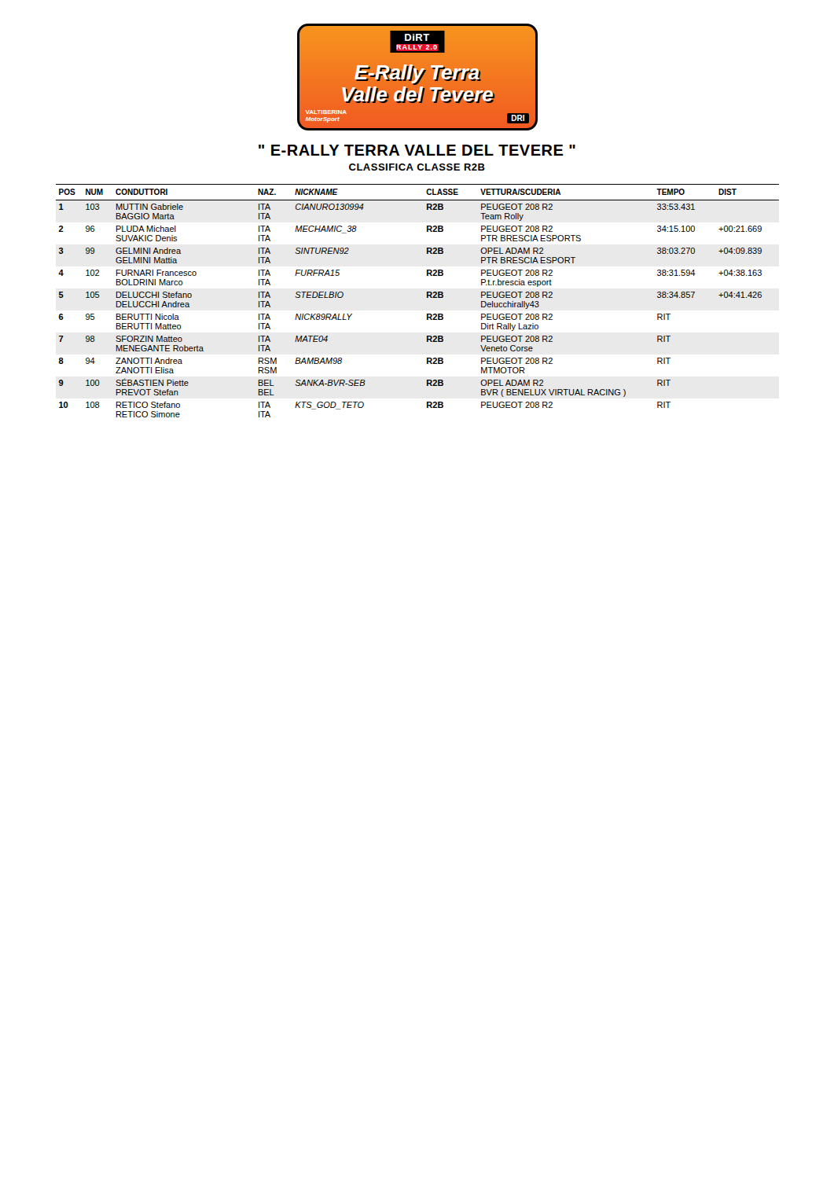DiRTRALLY 2.0
E-Rally Terra
Valle del Tevere
VALTIBERINAMotorSport
DRI
" E-RALLY TERRA VALLE DEL TEVERE "
CLASSIFICA CLASSE R2B
| POS | NUM | CONDUTTORI | NAZ. | NICKNAME | CLASSE | VETTURA/SCUDERIA | TEMPO | DIST |
| --- | --- | --- | --- | --- | --- | --- | --- | --- |
| 1 | 103 | MUTTIN Gabriele BAGGIO Marta | ITA ITA | CIANURO130994 | R2B | PEUGEOT 208 R2 Team Rolly | 33:53.431 | |
| 2 | 96 | PLUDA Michael SUVAKIC Denis | ITA ITA | MECHAMIC_38 | R2B | PEUGEOT 208 R2 PTR BRESCIA ESPORTS | 34:15.100 | +00:21.669 |
| 3 | 99 | GELMINI Andrea GELMINI Mattia | ITA ITA | SINTUREN92 | R2B | OPEL ADAM R2 PTR BRESCIA ESPORT | 38:03.270 | +04:09.839 |
| 4 | 102 | FURNARI Francesco BOLDRINI Marco | ITA ITA | FURFRA15 | R2B | PEUGEOT 208 R2 P.t.r.brescia esport | 38:31.594 | +04:38.163 |
| 5 | 105 | DELUCCHI Stefano DELUCCHI Andrea | ITA ITA | STEDELBIO | R2B | PEUGEOT 208 R2 Delucchirally43 | 38:34.857 | +04:41.426 |
| 6 | 95 | BERUTTI Nicola BERUTTI Matteo | ITA ITA | NICK89RALLY | R2B | PEUGEOT 208 R2 Dirt Rally Lazio | RIT | |
| 7 | 98 | SFORZIN Matteo MENEGANTE Roberta | ITA ITA | MATE04 | R2B | PEUGEOT 208 R2 Veneto Corse | RIT | |
| 8 | 94 | ZANOTTI Andrea ZANOTTI Elisa | RSM RSM | BAMBAM98 | R2B | PEUGEOT 208 R2 MTMOTOR | RIT | |
| 9 | 100 | SÉBASTIEN Piette PREVOT Stefan | BEL BEL | SANKA-BVR-SEB | R2B | OPEL ADAM R2 BVR ( BENELUX VIRTUAL RACING ) | RIT | |
| 10 | 108 | RETICO Stefano RETICO Simone | ITA ITA | KTS_GOD_TETO | R2B | PEUGEOT 208 R2 | RIT | |